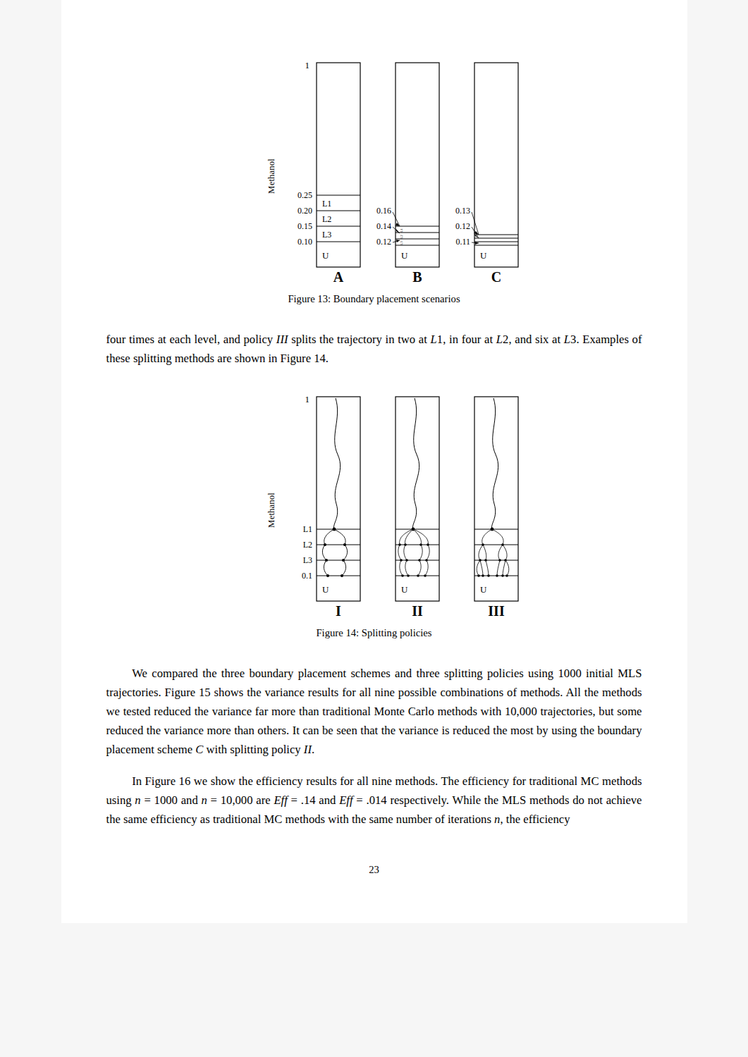Methanol 1 0.25 0.20 0.15 0.10 L1 L2 L3 U A L1 L2 L3 U B 0.16 0.14 0.12 U C 0.13 0.12 0.11
Figure 13: Boundary placement scenarios
four times at each level, and policy III splits the trajectory in two at L1, in four at L2, and six at L3. Examples of these splitting methods are shown in Figure 14.
Methanol 1 L1 L2 L3 0.1 U I U II U III
Figure 14: Splitting policies
We compared the three boundary placement schemes and three splitting policies using 1000 initial MLS trajectories. Figure 15 shows the variance results for all nine possible combinations of methods. All the methods we tested reduced the variance far more than traditional Monte Carlo methods with 10,000 trajectories, but some reduced the variance more than others. It can be seen that the variance is reduced the most by using the boundary placement scheme C with splitting policy II.
In Figure 16 we show the efficiency results for all nine methods. The efficiency for traditional MC methods using n = 1000 and n = 10,000 are Eff = .14 and Eff = .014 respectively. While the MLS methods do not achieve the same efficiency as traditional MC methods with the same number of iterations n, the efficiency
23